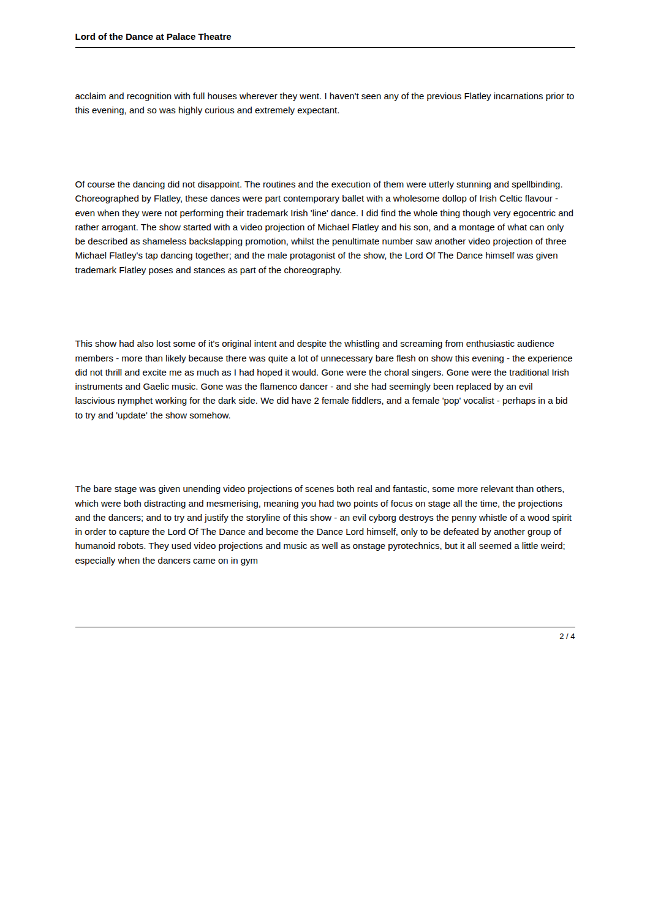Lord of the Dance at Palace Theatre
acclaim and recognition with full houses wherever they went. I haven't seen any of the previous Flatley incarnations prior to this evening, and so was highly curious and extremely expectant.
Of course the dancing did not disappoint. The routines and the execution of them were utterly stunning and spellbinding. Choreographed by Flatley, these dances were part contemporary ballet with a wholesome dollop of Irish Celtic flavour - even when they were not performing their trademark Irish 'line' dance. I did find the whole thing though very egocentric and rather arrogant. The show started with a video projection of Michael Flatley and his son, and a montage of what can only be described as shameless backslapping promotion, whilst the penultimate number saw another video projection of three Michael Flatley's tap dancing together; and the male protagonist of the show, the Lord Of The Dance himself was given trademark Flatley poses and stances as part of the choreography.
This show had also lost some of it's original intent and despite the whistling and screaming from enthusiastic audience members - more than likely because there was quite a lot of unnecessary bare flesh on show this evening - the experience did not thrill and excite me as much as I had hoped it would. Gone were the choral singers. Gone were the traditional Irish instruments and Gaelic music. Gone was the flamenco dancer - and she had seemingly been replaced by an evil lascivious nymphet working for the dark side. We did have 2 female fiddlers, and a female 'pop' vocalist - perhaps in a bid to try and 'update' the show somehow.
The bare stage was given unending video projections of scenes both real and fantastic, some more relevant than others, which were both distracting and mesmerising, meaning you had two points of focus on stage all the time, the projections and the dancers; and to try and justify the storyline of this show - an evil cyborg destroys the penny whistle of a wood spirit in order to capture the Lord Of The Dance and become the Dance Lord himself, only to be defeated by another group of humanoid robots. They used video projections and music as well as onstage pyrotechnics, but it all seemed a little weird; especially when the dancers came on in gym
2 / 4